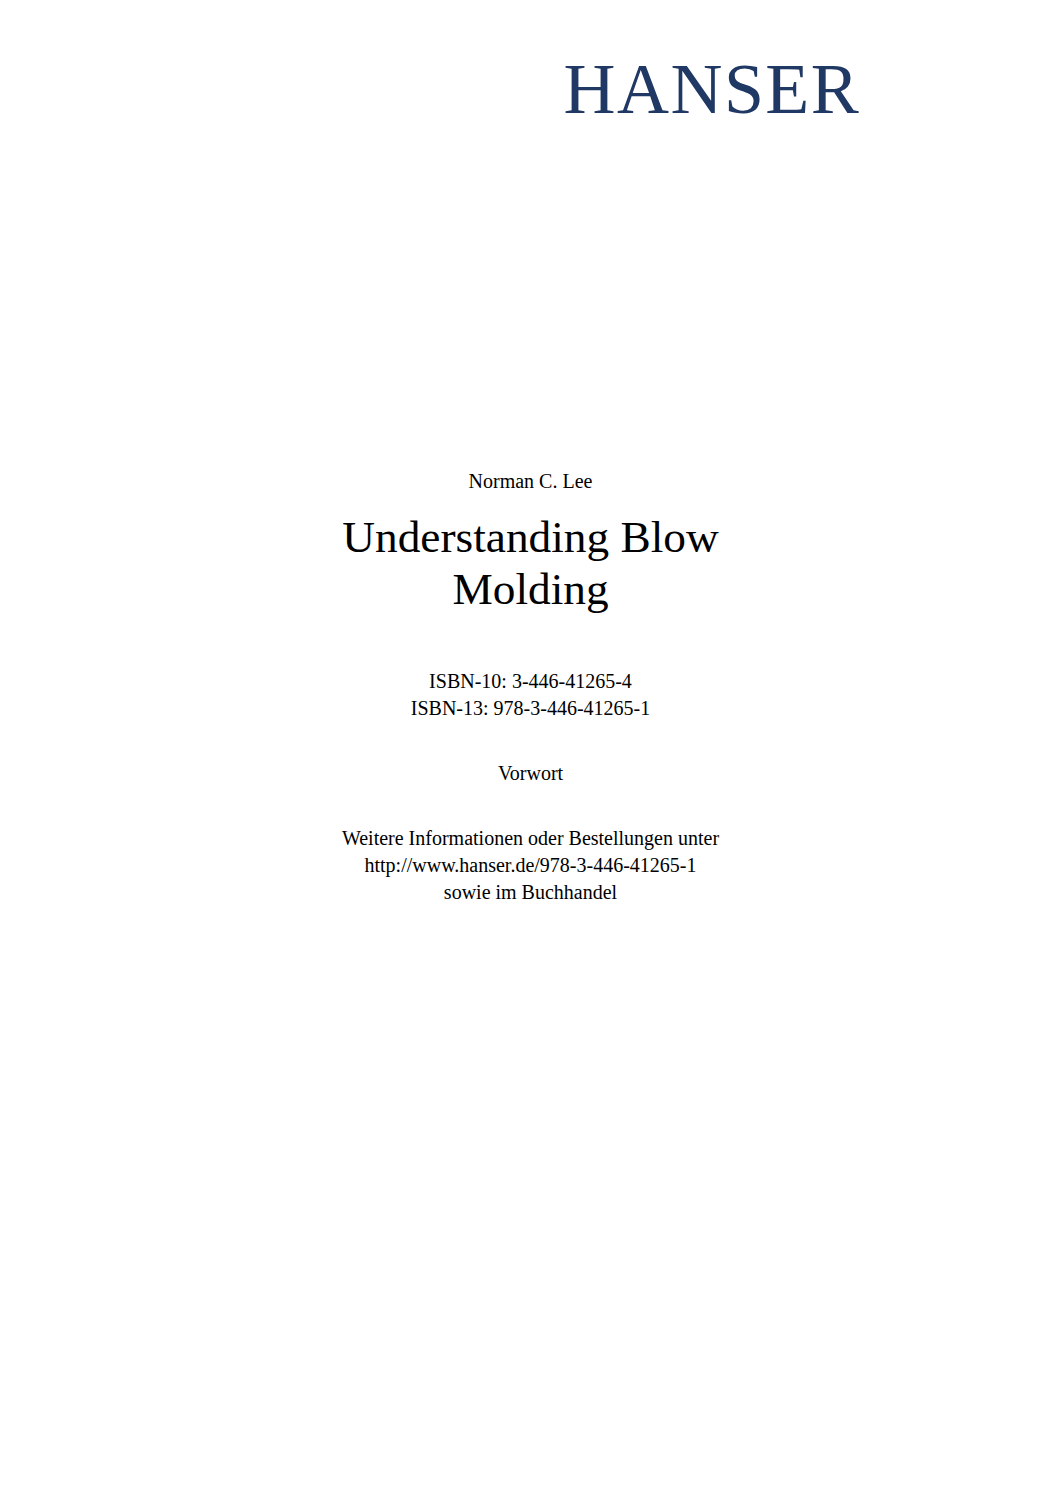HANSER
Norman C. Lee
Understanding Blow
Molding
ISBN-10: 3-446-41265-4
ISBN-13: 978-3-446-41265-1
Vorwort
Weitere Informationen oder Bestellungen unter
http://www.hanser.de/978-3-446-41265-1
sowie im Buchhandel